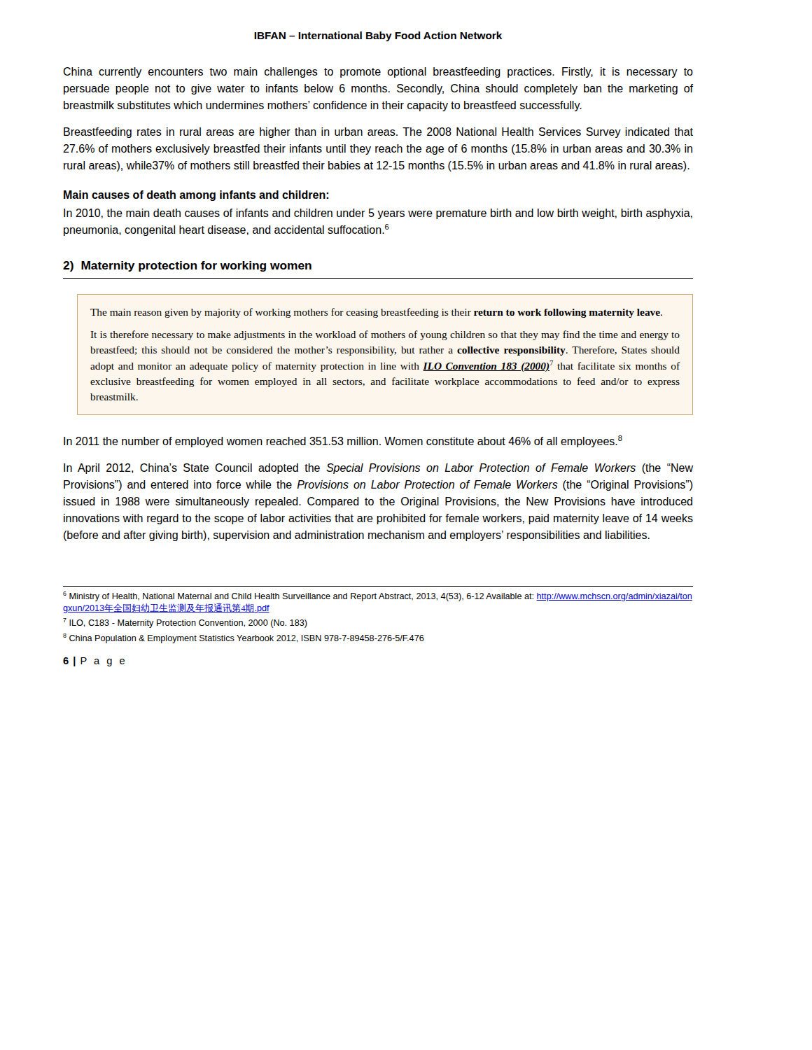IBFAN – International Baby Food Action Network
China currently encounters two main challenges to promote optional breastfeeding practices. Firstly, it is necessary to persuade people not to give water to infants below 6 months. Secondly, China should completely ban the marketing of breastmilk substitutes which undermines mothers’ confidence in their capacity to breastfeed successfully.
Breastfeeding rates in rural areas are higher than in urban areas. The 2008 National Health Services Survey indicated that 27.6% of mothers exclusively breastfed their infants until they reach the age of 6 months (15.8% in urban areas and 30.3% in rural areas), while37% of mothers still breastfed their babies at 12-15 months (15.5% in urban areas and 41.8% in rural areas).
Main causes of death among infants and children:
In 2010, the main death causes of infants and children under 5 years were premature birth and low birth weight, birth asphyxia, pneumonia, congenital heart disease, and accidental suffocation.6
2) Maternity protection for working women
The main reason given by majority of working mothers for ceasing breastfeeding is their return to work following maternity leave.
It is therefore necessary to make adjustments in the workload of mothers of young children so that they may find the time and energy to breastfeed; this should not be considered the mother’s responsibility, but rather a collective responsibility. Therefore, States should adopt and monitor an adequate policy of maternity protection in line with ILO Convention 183 (2000)7 that facilitate six months of exclusive breastfeeding for women employed in all sectors, and facilitate workplace accommodations to feed and/or to express breastmilk.
In 2011 the number of employed women reached 351.53 million. Women constitute about 46% of all employees.8
In April 2012, China’s State Council adopted the Special Provisions on Labor Protection of Female Workers (the “New Provisions”) and entered into force while the Provisions on Labor Protection of Female Workers (the “Original Provisions”) issued in 1988 were simultaneously repealed. Compared to the Original Provisions, the New Provisions have introduced innovations with regard to the scope of labor activities that are prohibited for female workers, paid maternity leave of 14 weeks (before and after giving birth), supervision and administration mechanism and employers’ responsibilities and liabilities.
6 Ministry of Health, National Maternal and Child Health Surveillance and Report Abstract, 2013, 4(53), 6-12 Available at: http://www.mchscn.org/admin/xiazai/tongxun/2013年全国妇幼卫生监测及年报通讯第4期.pdf
7 ILO, C183 - Maternity Protection Convention, 2000 (No. 183)
8 China Population & Employment Statistics Yearbook 2012, ISBN 978-7-89458-276-5/F.476
6 | P a g e